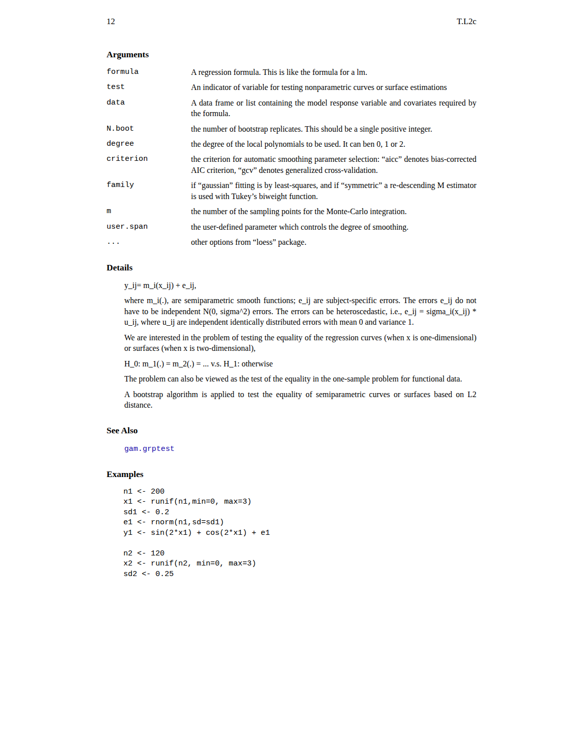12 T.L2c
Arguments
formula
A regression formula. This is like the formula for a lm.
test
An indicator of variable for testing nonparametric curves or surface estimations
data
A data frame or list containing the model response variable and covariates required by the formula.
N.boot
the number of bootstrap replicates. This should be a single positive integer.
degree
the degree of the local polynomials to be used. It can ben 0, 1 or 2.
criterion
the criterion for automatic smoothing parameter selection: “aicc” denotes bias-corrected AIC criterion, “gcv” denotes generalized cross-validation.
family
if “gaussian” fitting is by least-squares, and if “symmetric” a re-descending M estimator is used with Tukey’s biweight function.
m
the number of the sampling points for the Monte-Carlo integration.
user.span
the user-defined parameter which controls the degree of smoothing.
...
other options from “loess” package.
Details
y_ij= m_i(x_ij) + e_ij,
where m_i(.), are semiparametric smooth functions; e_ij are subject-specific errors. The errors e_ij do not have to be independent N(0, sigma^2) errors. The errors can be heteroscedastic, i.e., e_ij = sigma_i(x_ij) * u_ij, where u_ij are independent identically distributed errors with mean 0 and variance 1.
We are interested in the problem of testing the equality of the regression curves (when x is one-dimensional) or surfaces (when x is two-dimensional),
H_0: m_1(.) = m_2(.) = ... v.s. H_1: otherwise
The problem can also be viewed as the test of the equality in the one-sample problem for functional data.
A bootstrap algorithm is applied to test the equality of semiparametric curves or surfaces based on L2 distance.
See Also
gam.grptest
Examples
n1 <- 200
x1 <- runif(n1,min=0, max=3)
sd1 <- 0.2
e1 <- rnorm(n1,sd=sd1)
y1 <- sin(2*x1) + cos(2*x1) + e1

n2 <- 120
x2 <- runif(n2, min=0, max=3)
sd2 <- 0.25